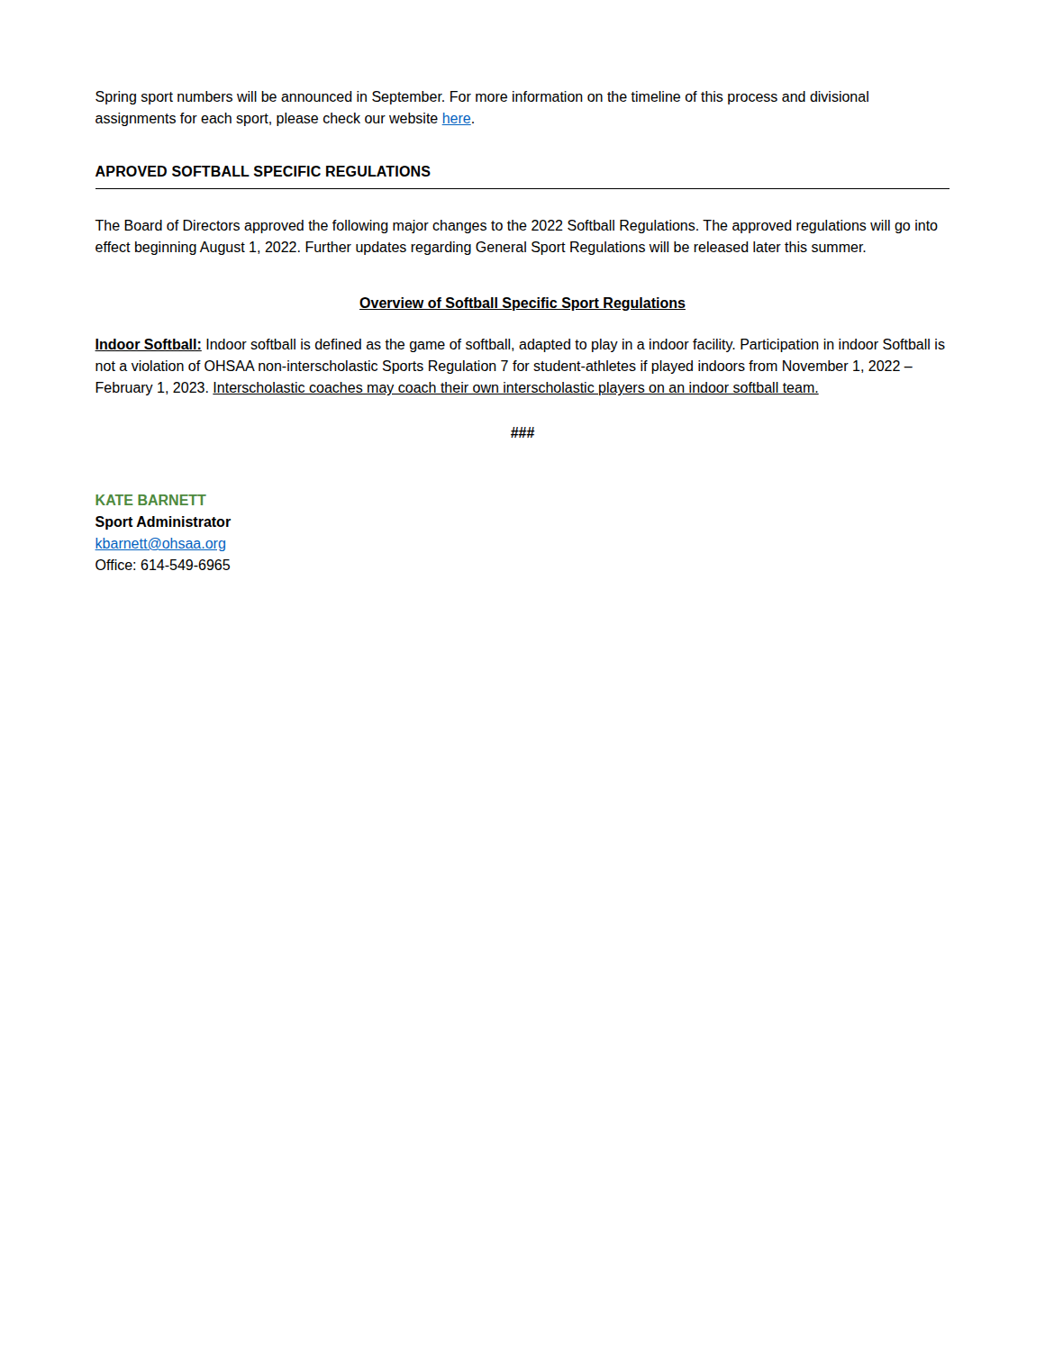Spring sport numbers will be announced in September. For more information on the timeline of this process and divisional assignments for each sport, please check our website here.
APROVED SOFTBALL SPECIFIC REGULATIONS
The Board of Directors approved the following major changes to the 2022 Softball Regulations. The approved regulations will go into effect beginning August 1, 2022. Further updates regarding General Sport Regulations will be released later this summer.
Overview of Softball Specific Sport Regulations
Indoor Softball: Indoor softball is defined as the game of softball, adapted to play in a indoor facility. Participation in indoor Softball is not a violation of OHSAA non-interscholastic Sports Regulation 7 for student-athletes if played indoors from November 1, 2022 – February 1, 2023. Interscholastic coaches may coach their own interscholastic players on an indoor softball team.
###
KATE BARNETT
Sport Administrator
kbarnett@ohsaa.org
Office: 614-549-6965